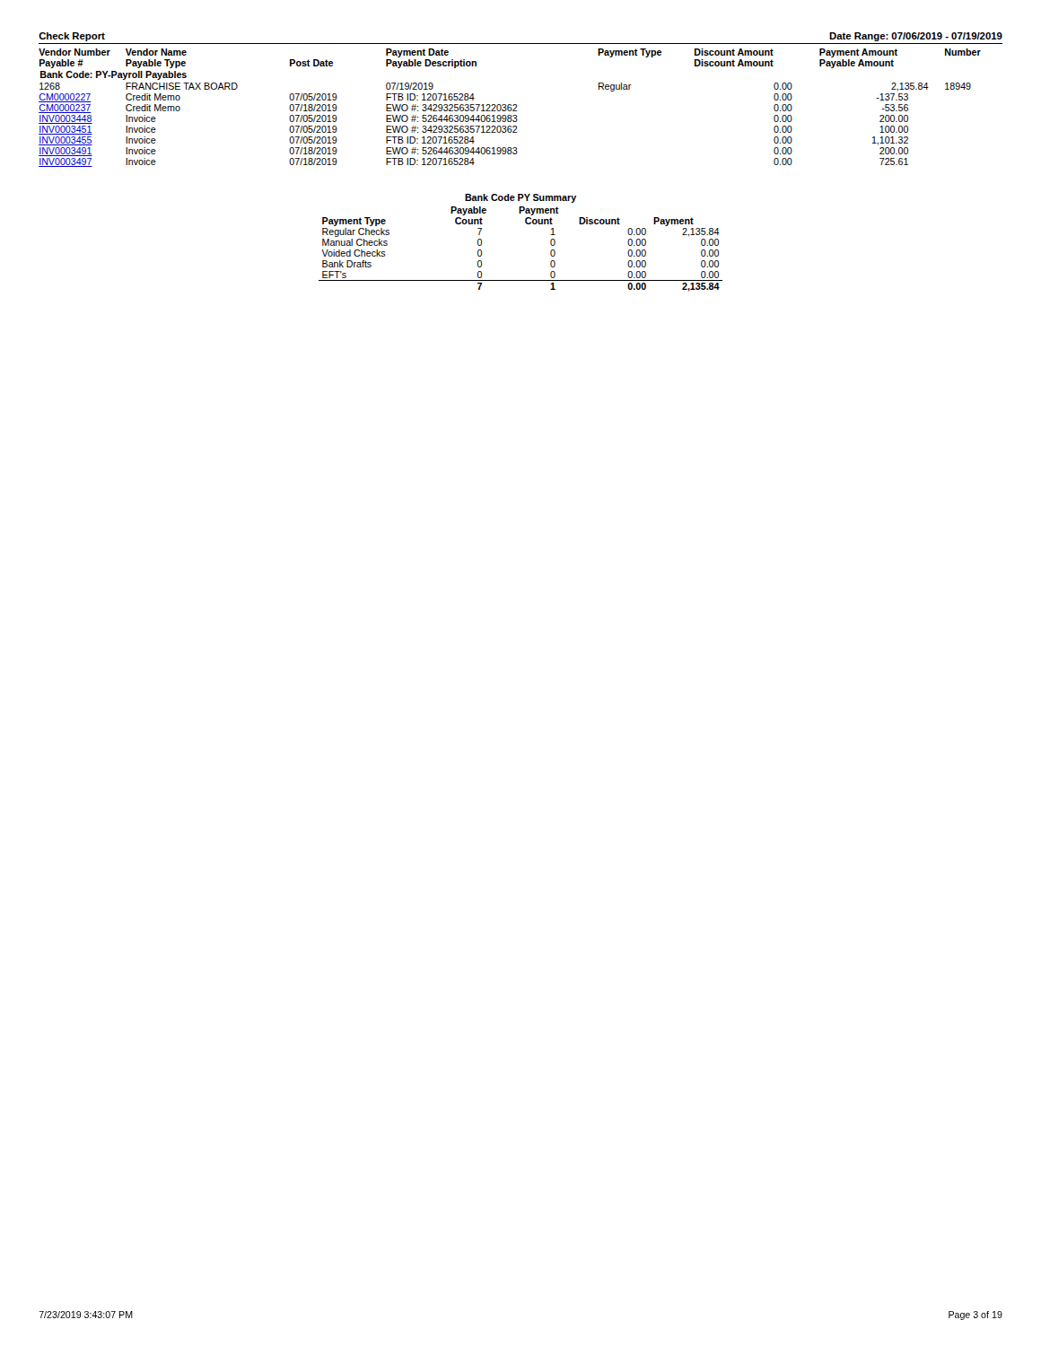Check Report
Date Range: 07/06/2019 - 07/19/2019
| Vendor Number | Vendor Name | | Payment Date | Payment Type | Discount Amount | Payment Amount | Number |
| Payable # | Payable Type | Post Date | Payable Description | | Discount Amount | Payable Amount | |
| Bank Code: PY-Payroll Payables |
| 1268 | FRANCHISE TAX BOARD | | 07/19/2019 | Regular | 0.00 | 2,135.84 | 18949 |
| CM0000227 | Credit Memo | 07/05/2019 | FTB ID: 1207165284 | | 0.00 | -137.53 | |
| CM0000237 | Credit Memo | 07/18/2019 | EWO #: 342932563571220362 | | 0.00 | -53.56 | |
| INV0003448 | Invoice | 07/05/2019 | EWO #: 526446309440619983 | | 0.00 | 200.00 | |
| INV0003451 | Invoice | 07/05/2019 | EWO #: 342932563571220362 | | 0.00 | 100.00 | |
| INV0003455 | Invoice | 07/05/2019 | FTB ID: 1207165284 | | 0.00 | 1,101.32 | |
| INV0003491 | Invoice | 07/18/2019 | EWO #: 526446309440619983 | | 0.00 | 200.00 | |
| INV0003497 | Invoice | 07/18/2019 | FTB ID: 1207165284 | | 0.00 | 725.61 | |
Bank Code PY Summary
| | Payable | Payment | | |
| --- | --- | --- | --- | --- |
| Payment Type | Count | Count | Discount | Payment |
| Regular Checks | 7 | 1 | 0.00 | 2,135.84 |
| Manual Checks | 0 | 0 | 0.00 | 0.00 |
| Voided Checks | 0 | 0 | 0.00 | 0.00 |
| Bank Drafts | 0 | 0 | 0.00 | 0.00 |
| EFT's | 0 | 0 | 0.00 | 0.00 |
| | 7 | 1 | 0.00 | 2,135.84 |
7/23/2019 3:43:07 PM
Page 3 of 19